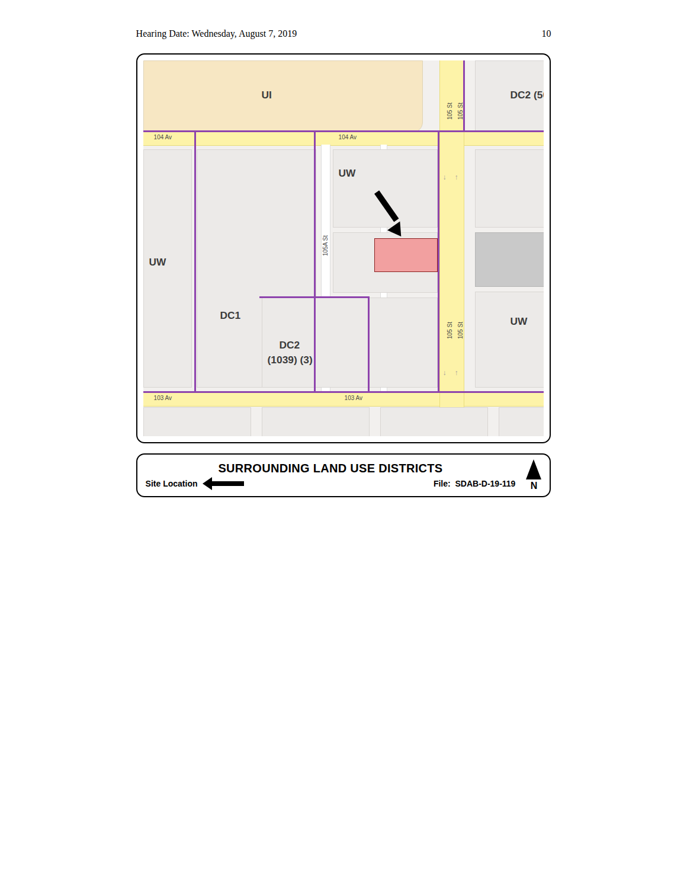Hearing Date: Wednesday, August 7, 2019
10
UI
DC2 (501)
AED
104 Av
104 Av
104 Av
103 Av
103 Av
103 Av
105 St
105 St
105 St
105 St
↓
↑
↓
↑
104 St
105A St
UW
DC1
UW
UW
HA
DC2
(1039) (3)
SURROUNDING LAND USE DISTRICTS
Site Location
File: SDAB-D-19-119
N